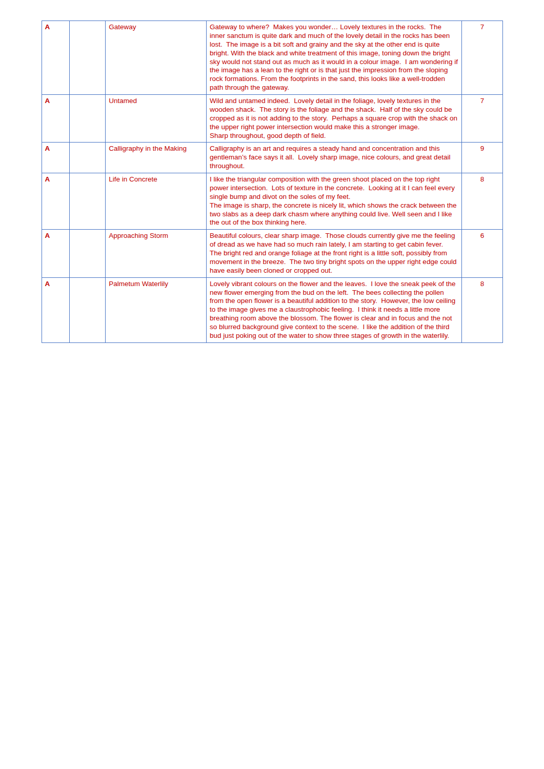| A | | Gateway | Gateway to where? Makes you wonder… Lovely textures in the rocks. The inner sanctum is quite dark and much of the lovely detail in the rocks has been lost. The image is a bit soft and grainy and the sky at the other end is quite bright. With the black and white treatment of this image, toning down the bright sky would not stand out as much as it would in a colour image. I am wondering if the image has a lean to the right or is that just the impression from the sloping rock formations. From the footprints in the sand, this looks like a well-trodden path through the gateway. | 7 |
| A | | Untamed | Wild and untamed indeed. Lovely detail in the foliage, lovely textures in the wooden shack. The story is the foliage and the shack. Half of the sky could be cropped as it is not adding to the story. Perhaps a square crop with the shack on the upper right power intersection would make this a stronger image. Sharp throughout, good depth of field. | 7 |
| A | | Calligraphy in the Making | Calligraphy is an art and requires a steady hand and concentration and this gentleman’s face says it all. Lovely sharp image, nice colours, and great detail throughout. | 9 |
| A | | Life in Concrete | I like the triangular composition with the green shoot placed on the top right power intersection. Lots of texture in the concrete. Looking at it I can feel every single bump and divot on the soles of my feet. The image is sharp, the concrete is nicely lit, which shows the crack between the two slabs as a deep dark chasm where anything could live. Well seen and I like the out of the box thinking here. | 8 |
| A | | Approaching Storm | Beautiful colours, clear sharp image. Those clouds currently give me the feeling of dread as we have had so much rain lately, I am starting to get cabin fever. The bright red and orange foliage at the front right is a little soft, possibly from movement in the breeze. The two tiny bright spots on the upper right edge could have easily been cloned or cropped out. | 6 |
| A | | Palmetum Waterlily | Lovely vibrant colours on the flower and the leaves. I love the sneak peek of the new flower emerging from the bud on the left. The bees collecting the pollen from the open flower is a beautiful addition to the story. However, the low ceiling to the image gives me a claustrophobic feeling. I think it needs a little more breathing room above the blossom. The flower is clear and in focus and the not so blurred background give context to the scene. I like the addition of the third bud just poking out of the water to show three stages of growth in the waterlily. | 8 |